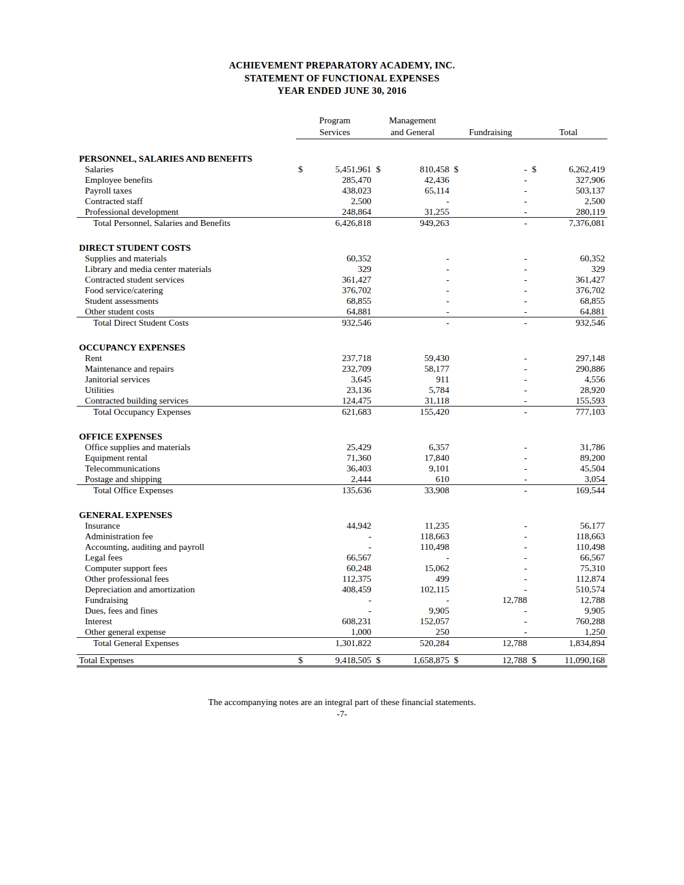ACHIEVEMENT PREPARATORY ACADEMY, INC.
STATEMENT OF FUNCTIONAL EXPENSES
YEAR ENDED JUNE 30, 2016
| | Program | Management | | |
| --- | --- | --- | --- | --- |
| | Services | and General | Fundraising | Total |
| PERSONNEL, SALARIES AND BENEFITS | |
| Salaries | $ | 5,451,961 | $ | 810,458 | $ | - | $ | 6,262,419 |
| Employee benefits | | 285,470 | | 42,436 | | - | | 327,906 |
| Payroll taxes | | 438,023 | | 65,114 | | - | | 503,137 |
| Contracted staff | | 2,500 | | - | | - | | 2,500 |
| Professional development | | 248,864 | | 31,255 | | - | | 280,119 |
| Total Personnel, Salaries and Benefits | | 6,426,818 | | 949,263 | | - | | 7,376,081 |
| DIRECT STUDENT COSTS | |
| Supplies and materials | | 60,352 | | - | | - | | 60,352 |
| Library and media center materials | | 329 | | - | | - | | 329 |
| Contracted student services | | 361,427 | | - | | - | | 361,427 |
| Food service/catering | | 376,702 | | - | | - | | 376,702 |
| Student assessments | | 68,855 | | - | | - | | 68,855 |
| Other student costs | | 64,881 | | - | | - | | 64,881 |
| Total Direct Student Costs | | 932,546 | | - | | - | | 932,546 |
| OCCUPANCY EXPENSES | |
| Rent | | 237,718 | | 59,430 | | - | | 297,148 |
| Maintenance and repairs | | 232,709 | | 58,177 | | - | | 290,886 |
| Janitorial services | | 3,645 | | 911 | | - | | 4,556 |
| Utilities | | 23,136 | | 5,784 | | - | | 28,920 |
| Contracted building services | | 124,475 | | 31,118 | | - | | 155,593 |
| Total Occupancy Expenses | | 621,683 | | 155,420 | | - | | 777,103 |
| OFFICE EXPENSES | |
| Office supplies and materials | | 25,429 | | 6,357 | | - | | 31,786 |
| Equipment rental | | 71,360 | | 17,840 | | - | | 89,200 |
| Telecommunications | | 36,403 | | 9,101 | | - | | 45,504 |
| Postage and shipping | | 2,444 | | 610 | | - | | 3,054 |
| Total Office Expenses | | 135,636 | | 33,908 | | - | | 169,544 |
| GENERAL EXPENSES | |
| Insurance | | 44,942 | | 11,235 | | - | | 56,177 |
| Administration fee | | - | | 118,663 | | - | | 118,663 |
| Accounting, auditing and payroll | | - | | 110,498 | | - | | 110,498 |
| Legal fees | | 66,567 | | - | | - | | 66,567 |
| Computer support fees | | 60,248 | | 15,062 | | - | | 75,310 |
| Other professional fees | | 112,375 | | 499 | | - | | 112,874 |
| Depreciation and amortization | | 408,459 | | 102,115 | | - | | 510,574 |
| Fundraising | | - | | - | | 12,788 | | 12,788 |
| Dues, fees and fines | | - | | 9,905 | | - | | 9,905 |
| Interest | | 608,231 | | 152,057 | | - | | 760,288 |
| Other general expense | | 1,000 | | 250 | | - | | 1,250 |
| Total General Expenses | | 1,301,822 | | 520,284 | | 12,788 | | 1,834,894 |
| Total Expenses | $ | 9,418,505 | $ | 1,658,875 | $ | 12,788 | $ | 11,090,168 |
The accompanying notes are an integral part of these financial statements.
-7-